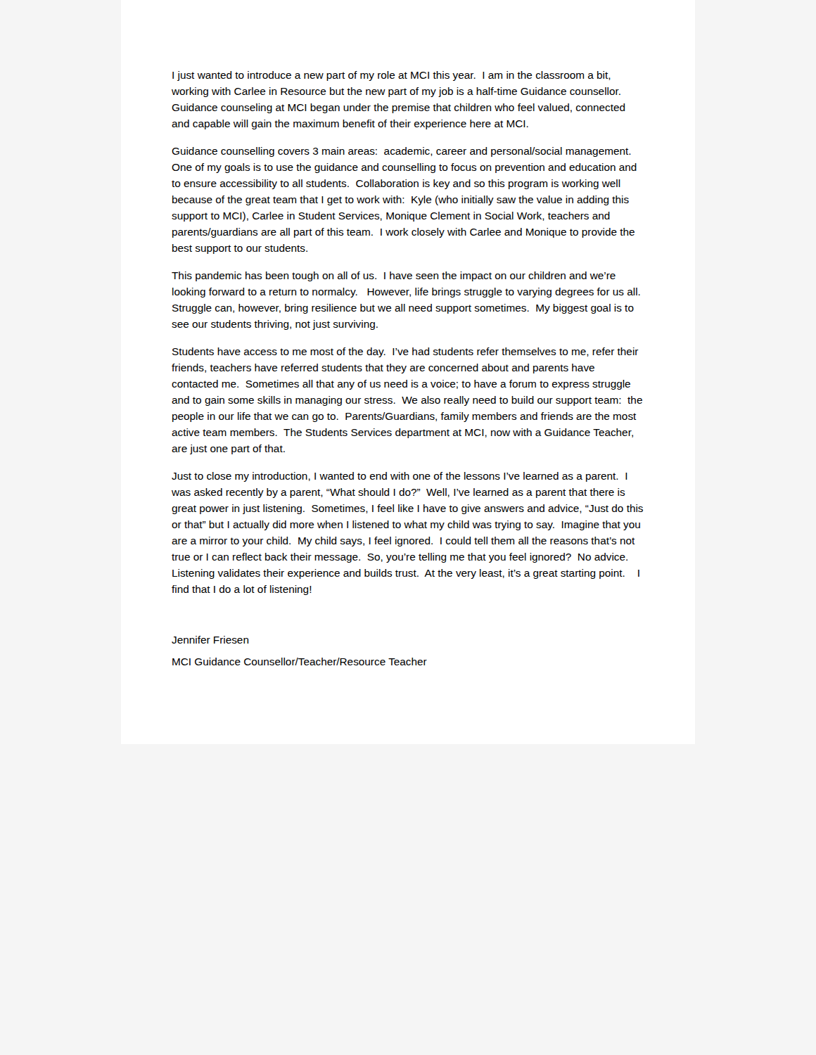I just wanted to introduce a new part of my role at MCI this year. I am in the classroom a bit, working with Carlee in Resource but the new part of my job is a half-time Guidance counsellor. Guidance counseling at MCI began under the premise that children who feel valued, connected and capable will gain the maximum benefit of their experience here at MCI.
Guidance counselling covers 3 main areas: academic, career and personal/social management. One of my goals is to use the guidance and counselling to focus on prevention and education and to ensure accessibility to all students. Collaboration is key and so this program is working well because of the great team that I get to work with: Kyle (who initially saw the value in adding this support to MCI), Carlee in Student Services, Monique Clement in Social Work, teachers and parents/guardians are all part of this team. I work closely with Carlee and Monique to provide the best support to our students.
This pandemic has been tough on all of us. I have seen the impact on our children and we’re looking forward to a return to normalcy. However, life brings struggle to varying degrees for us all. Struggle can, however, bring resilience but we all need support sometimes. My biggest goal is to see our students thriving, not just surviving.
Students have access to me most of the day. I’ve had students refer themselves to me, refer their friends, teachers have referred students that they are concerned about and parents have contacted me. Sometimes all that any of us need is a voice; to have a forum to express struggle and to gain some skills in managing our stress. We also really need to build our support team: the people in our life that we can go to. Parents/Guardians, family members and friends are the most active team members. The Students Services department at MCI, now with a Guidance Teacher, are just one part of that.
Just to close my introduction, I wanted to end with one of the lessons I’ve learned as a parent. I was asked recently by a parent, “What should I do?” Well, I’ve learned as a parent that there is great power in just listening. Sometimes, I feel like I have to give answers and advice, “Just do this or that” but I actually did more when I listened to what my child was trying to say. Imagine that you are a mirror to your child. My child says, I feel ignored. I could tell them all the reasons that’s not true or I can reflect back their message. So, you’re telling me that you feel ignored? No advice. Listening validates their experience and builds trust. At the very least, it’s a great starting point. I find that I do a lot of listening!
Jennifer Friesen
MCI Guidance Counsellor/Teacher/Resource Teacher